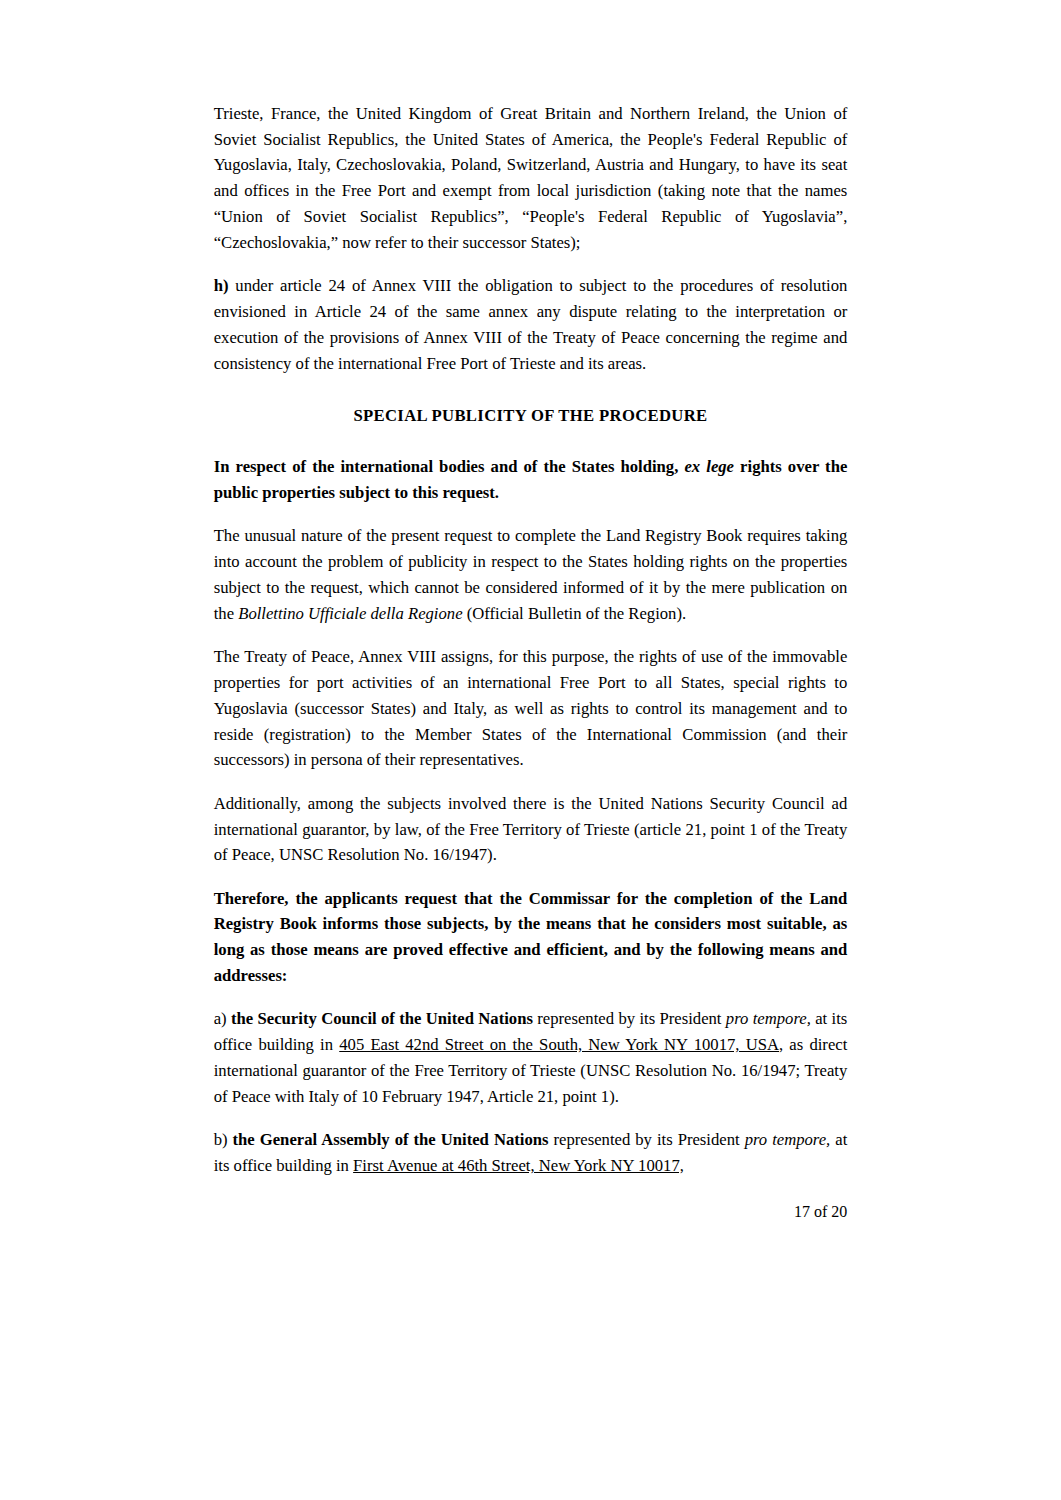Trieste, France, the United Kingdom of Great Britain and Northern Ireland, the Union of Soviet Socialist Republics, the United States of America, the People's Federal Republic of Yugoslavia, Italy, Czechoslovakia, Poland, Switzerland, Austria and Hungary, to have its seat and offices in the Free Port and exempt from local jurisdiction (taking note that the names “Union of Soviet Socialist Republics”, “People's Federal Republic of Yugoslavia”, “Czechoslovakia,” now refer to their successor States);
h) under article 24 of Annex VIII the obligation to subject to the procedures of resolution envisioned in Article 24 of the same annex any dispute relating to the interpretation or execution of the provisions of Annex VIII of the Treaty of Peace concerning the regime and consistency of the international Free Port of Trieste and its areas.
SPECIAL PUBLICITY OF THE PROCEDURE
In respect of the international bodies and of the States holding, ex lege rights over the public properties subject to this request.
The unusual nature of the present request to complete the Land Registry Book requires taking into account the problem of publicity in respect to the States holding rights on the properties subject to the request, which cannot be considered informed of it by the mere publication on the Bollettino Ufficiale della Regione (Official Bulletin of the Region).
The Treaty of Peace, Annex VIII assigns, for this purpose, the rights of use of the immovable properties for port activities of an international Free Port to all States, special rights to Yugoslavia (successor States) and Italy, as well as rights to control its management and to reside (registration) to the Member States of the International Commission (and their successors) in persona of their representatives.
Additionally, among the subjects involved there is the United Nations Security Council ad international guarantor, by law, of the Free Territory of Trieste (article 21, point 1 of the Treaty of Peace, UNSC Resolution No. 16/1947).
Therefore, the applicants request that the Commissar for the completion of the Land Registry Book informs those subjects, by the means that he considers most suitable, as long as those means are proved effective and efficient, and by the following means and addresses:
a) the Security Council of the United Nations represented by its President pro tempore, at its office building in 405 East 42nd Street on the South, New York NY 10017, USA, as direct international guarantor of the Free Territory of Trieste (UNSC Resolution No. 16/1947; Treaty of Peace with Italy of 10 February 1947, Article 21, point 1).
b) the General Assembly of the United Nations represented by its President pro tempore, at its office building in First Avenue at 46th Street, New York NY 10017,
17 of 20